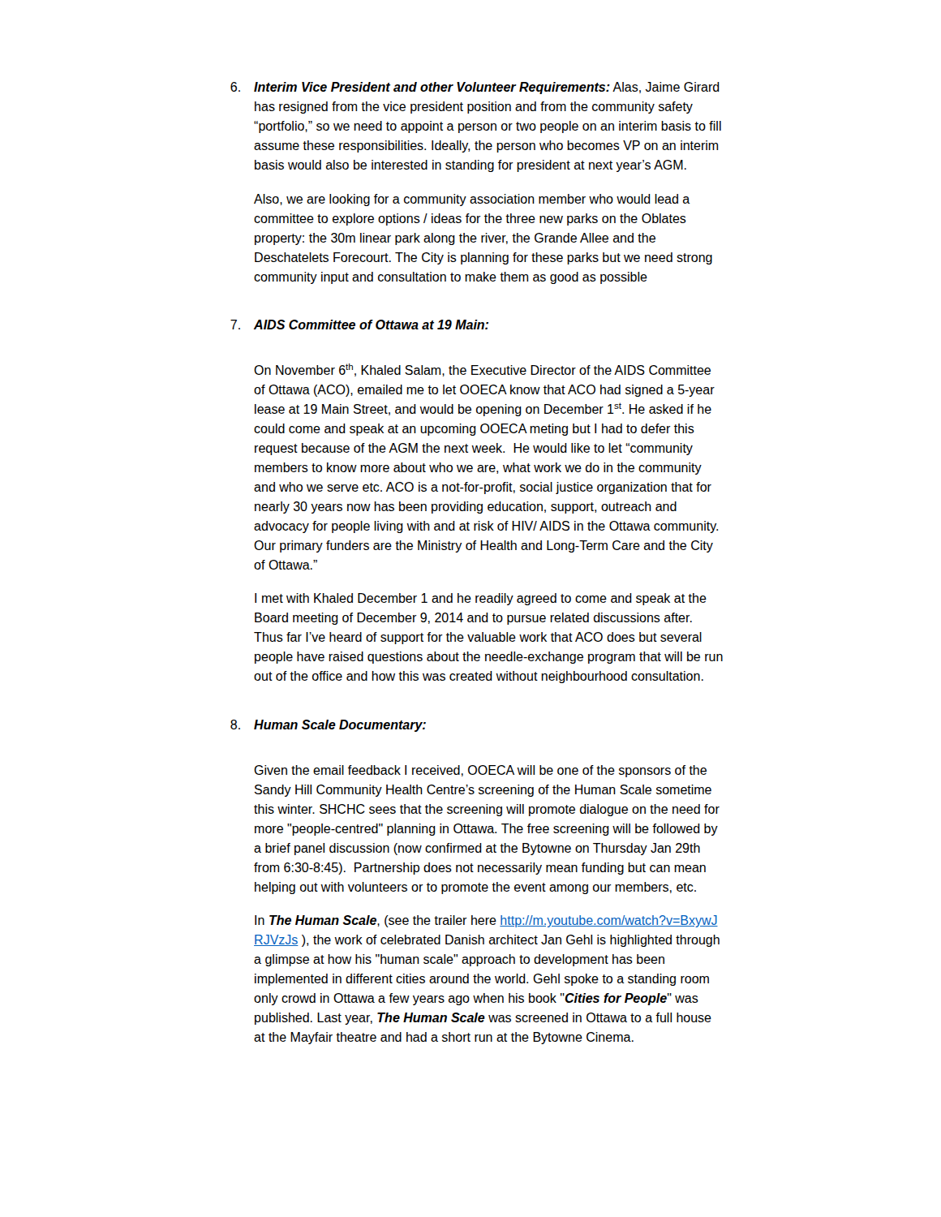Interim Vice President and other Volunteer Requirements: Alas, Jaime Girard has resigned from the vice president position and from the community safety “portfolio,” so we need to appoint a person or two people on an interim basis to fill assume these responsibilities. Ideally, the person who becomes VP on an interim basis would also be interested in standing for president at next year’s AGM.
Also, we are looking for a community association member who would lead a committee to explore options / ideas for the three new parks on the Oblates property: the 30m linear park along the river, the Grande Allee and the Deschatelets Forecourt. The City is planning for these parks but we need strong community input and consultation to make them as good as possible
AIDS Committee of Ottawa at 19 Main:
On November 6th, Khaled Salam, the Executive Director of the AIDS Committee of Ottawa (ACO), emailed me to let OOECA know that ACO had signed a 5-year lease at 19 Main Street, and would be opening on December 1st. He asked if he could come and speak at an upcoming OOECA meting but I had to defer this request because of the AGM the next week. He would like to let “community members to know more about who we are, what work we do in the community and who we serve etc. ACO is a not-for-profit, social justice organization that for nearly 30 years now has been providing education, support, outreach and advocacy for people living with and at risk of HIV/ AIDS in the Ottawa community. Our primary funders are the Ministry of Health and Long-Term Care and the City of Ottawa.”
I met with Khaled December 1 and he readily agreed to come and speak at the Board meeting of December 9, 2014 and to pursue related discussions after. Thus far I’ve heard of support for the valuable work that ACO does but several people have raised questions about the needle-exchange program that will be run out of the office and how this was created without neighbourhood consultation.
Human Scale Documentary:
Given the email feedback I received, OOECA will be one of the sponsors of the Sandy Hill Community Health Centre’s screening of the Human Scale sometime this winter. SHCHC sees that the screening will promote dialogue on the need for more "people-centred" planning in Ottawa. The free screening will be followed by a brief panel discussion (now confirmed at the Bytowne on Thursday Jan 29th from 6:30-8:45). Partnership does not necessarily mean funding but can mean helping out with volunteers or to promote the event among our members, etc.
In The Human Scale, (see the trailer here http://m.youtube.com/watch?v=BxywJRJVzJs ), the work of celebrated Danish architect Jan Gehl is highlighted through a glimpse at how his "human scale" approach to development has been implemented in different cities around the world. Gehl spoke to a standing room only crowd in Ottawa a few years ago when his book "Cities for People" was published. Last year, The Human Scale was screened in Ottawa to a full house at the Mayfair theatre and had a short run at the Bytowne Cinema.